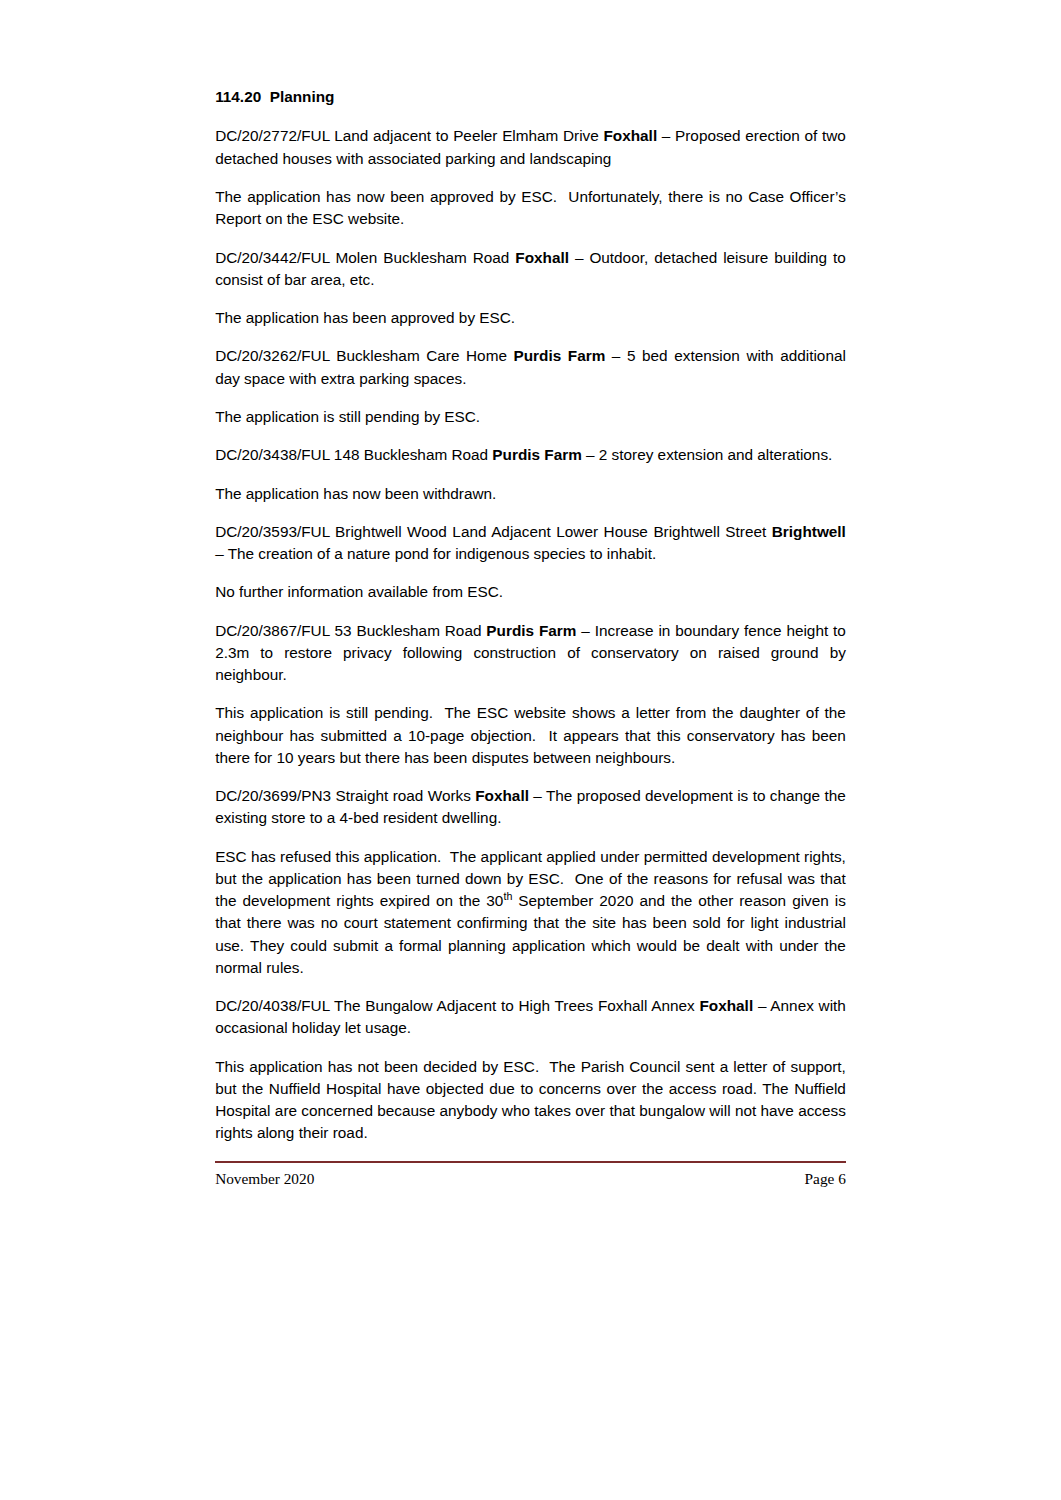114.20 Planning
DC/20/2772/FUL Land adjacent to Peeler Elmham Drive Foxhall – Proposed erection of two detached houses with associated parking and landscaping
The application has now been approved by ESC. Unfortunately, there is no Case Officer’s Report on the ESC website.
DC/20/3442/FUL Molen Bucklesham Road Foxhall – Outdoor, detached leisure building to consist of bar area, etc.
The application has been approved by ESC.
DC/20/3262/FUL Bucklesham Care Home Purdis Farm – 5 bed extension with additional day space with extra parking spaces.
The application is still pending by ESC.
DC/20/3438/FUL 148 Bucklesham Road Purdis Farm – 2 storey extension and alterations.
The application has now been withdrawn.
DC/20/3593/FUL Brightwell Wood Land Adjacent Lower House Brightwell Street Brightwell – The creation of a nature pond for indigenous species to inhabit.
No further information available from ESC.
DC/20/3867/FUL 53 Bucklesham Road Purdis Farm – Increase in boundary fence height to 2.3m to restore privacy following construction of conservatory on raised ground by neighbour.
This application is still pending. The ESC website shows a letter from the daughter of the neighbour has submitted a 10-page objection. It appears that this conservatory has been there for 10 years but there has been disputes between neighbours.
DC/20/3699/PN3 Straight road Works Foxhall – The proposed development is to change the existing store to a 4-bed resident dwelling.
ESC has refused this application. The applicant applied under permitted development rights, but the application has been turned down by ESC. One of the reasons for refusal was that the development rights expired on the 30th September 2020 and the other reason given is that there was no court statement confirming that the site has been sold for light industrial use. They could submit a formal planning application which would be dealt with under the normal rules.
DC/20/4038/FUL The Bungalow Adjacent to High Trees Foxhall Annex Foxhall – Annex with occasional holiday let usage.
This application has not been decided by ESC. The Parish Council sent a letter of support, but the Nuffield Hospital have objected due to concerns over the access road. The Nuffield Hospital are concerned because anybody who takes over that bungalow will not have access rights along their road.
November 2020 Page 6